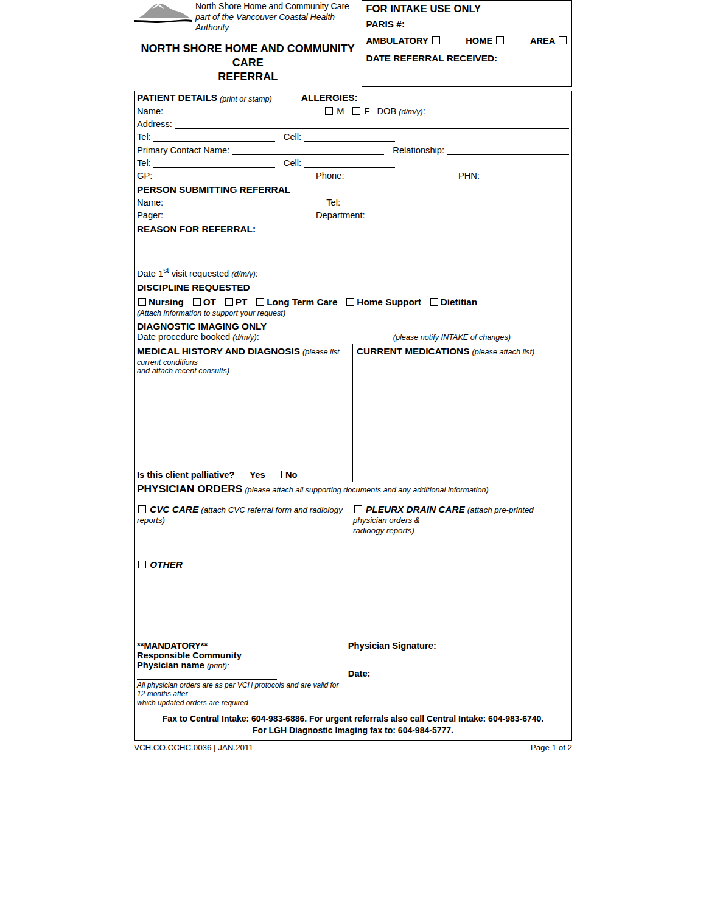North Shore Home and Community Care
part of the Vancouver Coastal Health Authority
NORTH SHORE HOME AND COMMUNITY CARE
REFERRAL
FOR INTAKE USE ONLY
PARIS #:
AMBULATORY HOME AREA
DATE REFERRAL RECEIVED:
| PATIENT DETAILS (print or stamp) ALLERGIES: Name: M F DOB (d/m/y) : Address: Tel: Cell: Primary Contact Name: Relationship: Tel: Cell: GP: Phone: PHN: |
| PERSON SUBMITTING REFERRAL Name: Tel: Pager: Department: |
| REASON FOR REFERRAL: Date 1 st visit requested (d/m/y) : |
| DISCIPLINE REQUESTED Nursing OT PT Long Term Care Home Support Dietitian (Attach information to support your request) |
| DIAGNOSTIC IMAGING ONLY Date procedure booked (d/m/y) : (please notify INTAKE of changes) |
| MEDICAL HISTORY AND DIAGNOSIS (please list current conditions and attach recent consults) Is this client palliative? Yes No CURRENT MEDICATIONS (please attach list) |
| PHYSICIAN ORDERS (please attach all supporting documents and any additional information) CVC CARE (attach CVC referral form and radiology reports) PLEURX DRAIN CARE (attach pre-printed physician orders & radioogy reports) OTHER |
| **MANDATORY** Responsible Community Physician name (print): All physician orders are as per VCH protocols and are valid for 12 months after which updated orders are required Physician Signature: Date: |
| Fax to Central Intake: 604-983-6886. For urgent referrals also call Central Intake: 604-983-6740. For LGH Diagnostic Imaging fax to: 604-984-5777. |
VCH.CO.CCHC.0036 | JAN.2011
Page 1 of 2